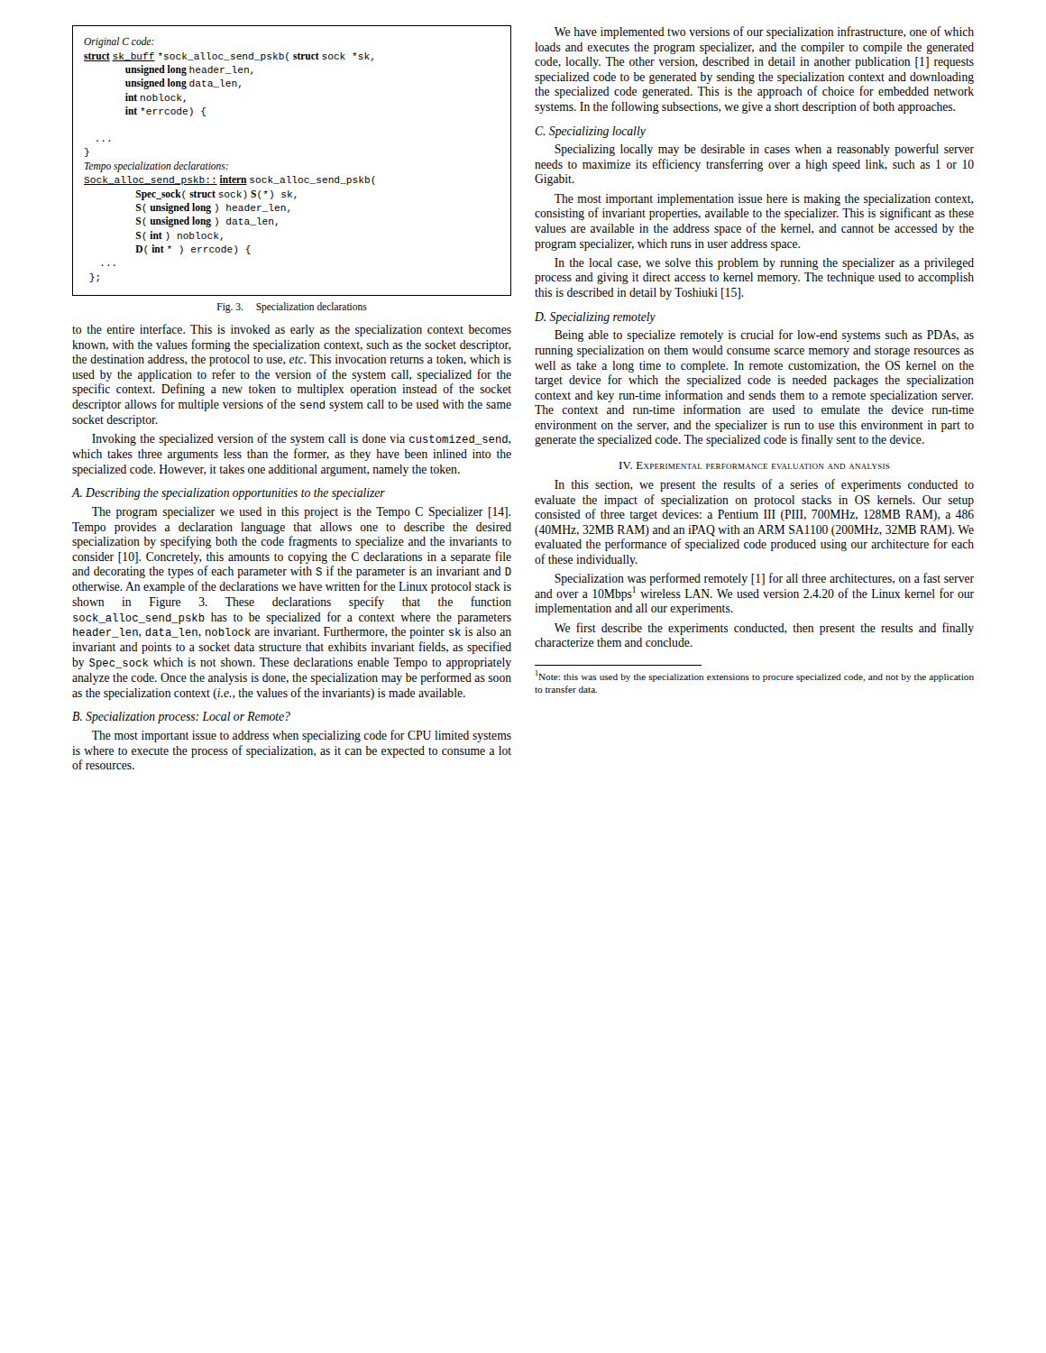Original C code:
struct sk_buff *sock_alloc_send_pskb( struct sock *sk,
unsigned long header_len,
unsigned long data_len,
int noblock,
int *errcode) {
...
}
Tempo specialization declarations:
Sock_alloc_send_pskb:: intern sock_alloc_send_pskb(
Spec_sock( struct sock) S(*) sk,
S( unsigned long ) header_len,
S( unsigned long ) data_len,
S( int ) noblock,
D( int * ) errcode) {
...
};
Fig. 3. Specialization declarations
to the entire interface. This is invoked as early as the specialization context becomes known, with the values forming the specialization context, such as the socket descriptor, the destination address, the protocol to use, etc. This invocation returns a token, which is used by the application to refer to the version of the system call, specialized for the specific context. Defining a new token to multiplex operation instead of the socket descriptor allows for multiple versions of the send system call to be used with the same socket descriptor.
Invoking the specialized version of the system call is done via customized_send, which takes three arguments less than the former, as they have been inlined into the specialized code. However, it takes one additional argument, namely the token.
A. Describing the specialization opportunities to the specializer
The program specializer we used in this project is the Tempo C Specializer [14]. Tempo provides a declaration language that allows one to describe the desired specialization by specifying both the code fragments to specialize and the invariants to consider [10]. Concretely, this amounts to copying the C declarations in a separate file and decorating the types of each parameter with S if the parameter is an invariant and D otherwise. An example of the declarations we have written for the Linux protocol stack is shown in Figure 3. These declarations specify that the function sock_alloc_send_pskb has to be specialized for a context where the parameters header_len, data_len, noblock are invariant. Furthermore, the pointer sk is also an invariant and points to a socket data structure that exhibits invariant fields, as specified by Spec_sock which is not shown. These declarations enable Tempo to appropriately analyze the code. Once the analysis is done, the specialization may be performed as soon as the specialization context (i.e., the values of the invariants) is made available.
B. Specialization process: Local or Remote?
The most important issue to address when specializing code for CPU limited systems is where to execute the process of specialization, as it can be expected to consume a lot of resources.
We have implemented two versions of our specialization infrastructure, one of which loads and executes the program specializer, and the compiler to compile the generated code, locally. The other version, described in detail in another publication [1] requests specialized code to be generated by sending the specialization context and downloading the specialized code generated. This is the approach of choice for embedded network systems. In the following subsections, we give a short description of both approaches.
C. Specializing locally
Specializing locally may be desirable in cases when a reasonably powerful server needs to maximize its efficiency transferring over a high speed link, such as 1 or 10 Gigabit.
The most important implementation issue here is making the specialization context, consisting of invariant properties, available to the specializer. This is significant as these values are available in the address space of the kernel, and cannot be accessed by the program specializer, which runs in user address space.
In the local case, we solve this problem by running the specializer as a privileged process and giving it direct access to kernel memory. The technique used to accomplish this is described in detail by Toshiuki [15].
D. Specializing remotely
Being able to specialize remotely is crucial for low-end systems such as PDAs, as running specialization on them would consume scarce memory and storage resources as well as take a long time to complete. In remote customization, the OS kernel on the target device for which the specialized code is needed packages the specialization context and key run-time information and sends them to a remote specialization server. The context and run-time information are used to emulate the device run-time environment on the server, and the specializer is run to use this environment in part to generate the specialized code. The specialized code is finally sent to the device.
IV. Experimental performance evaluation and analysis
In this section, we present the results of a series of experiments conducted to evaluate the impact of specialization on protocol stacks in OS kernels. Our setup consisted of three target devices: a Pentium III (PIII, 700MHz, 128MB RAM), a 486 (40MHz, 32MB RAM) and an iPAQ with an ARM SA1100 (200MHz, 32MB RAM). We evaluated the performance of specialized code produced using our architecture for each of these individually.
Specialization was performed remotely [1] for all three architectures, on a fast server and over a 10Mbps1 wireless LAN. We used version 2.4.20 of the Linux kernel for our implementation and all our experiments.
We first describe the experiments conducted, then present the results and finally characterize them and conclude.
1Note: this was used by the specialization extensions to procure specialized code, and not by the application to transfer data.